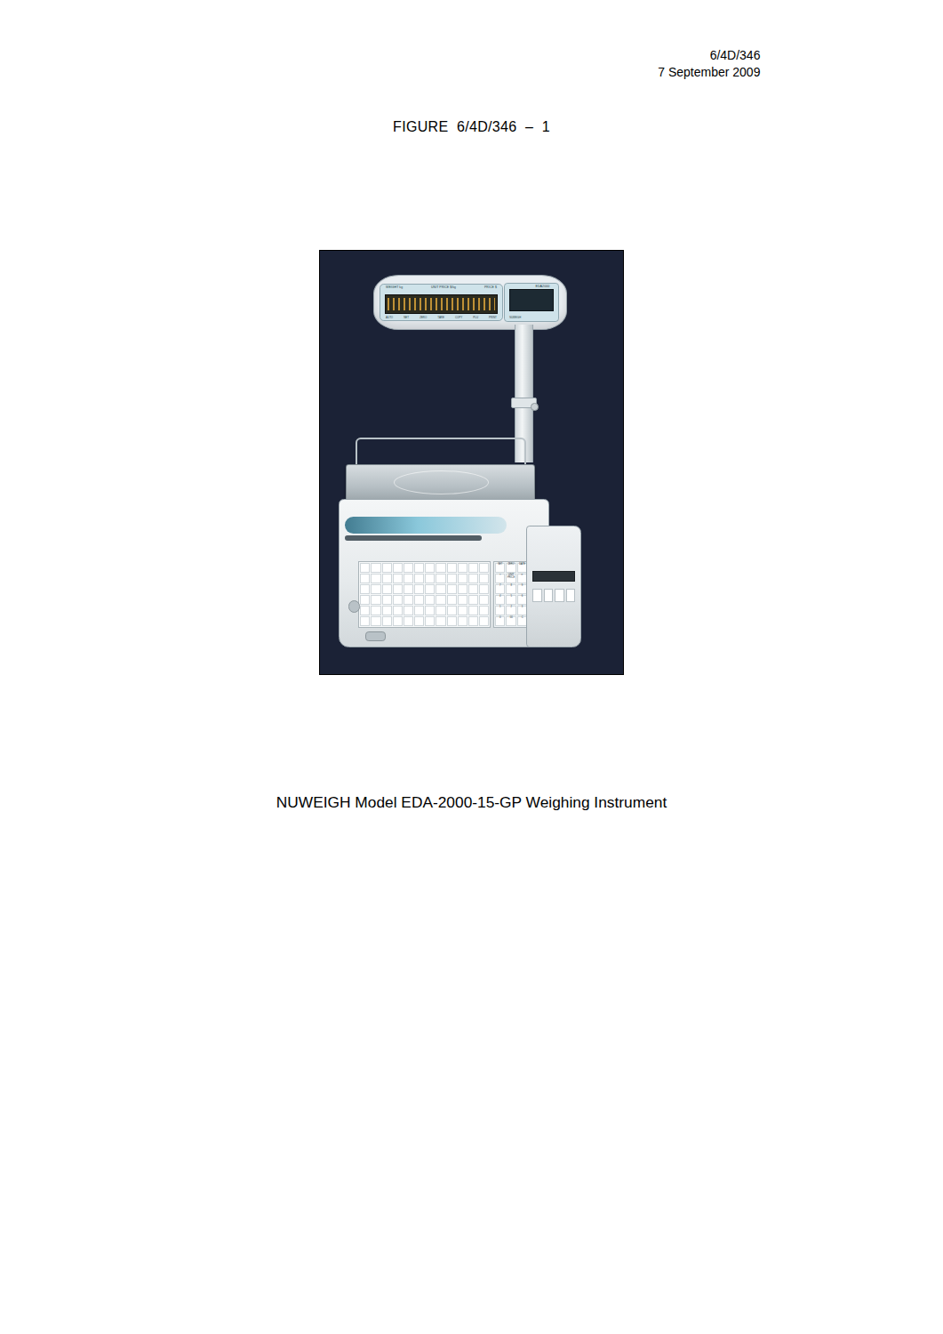6/4D/346
7 September 2009
FIGURE 6/4D/346 – 1
WEIGHT kg UNIT PRICE $/kg PRICE $
AUTO NET ZERO TARE COPY PLU PRINT
EDA2000
NUWEIGH
SET ZERO DATE ×UNIT
PRICE✕ 789 456 123 000 C
NUWEIGH Model EDA-2000-15-GP Weighing Instrument